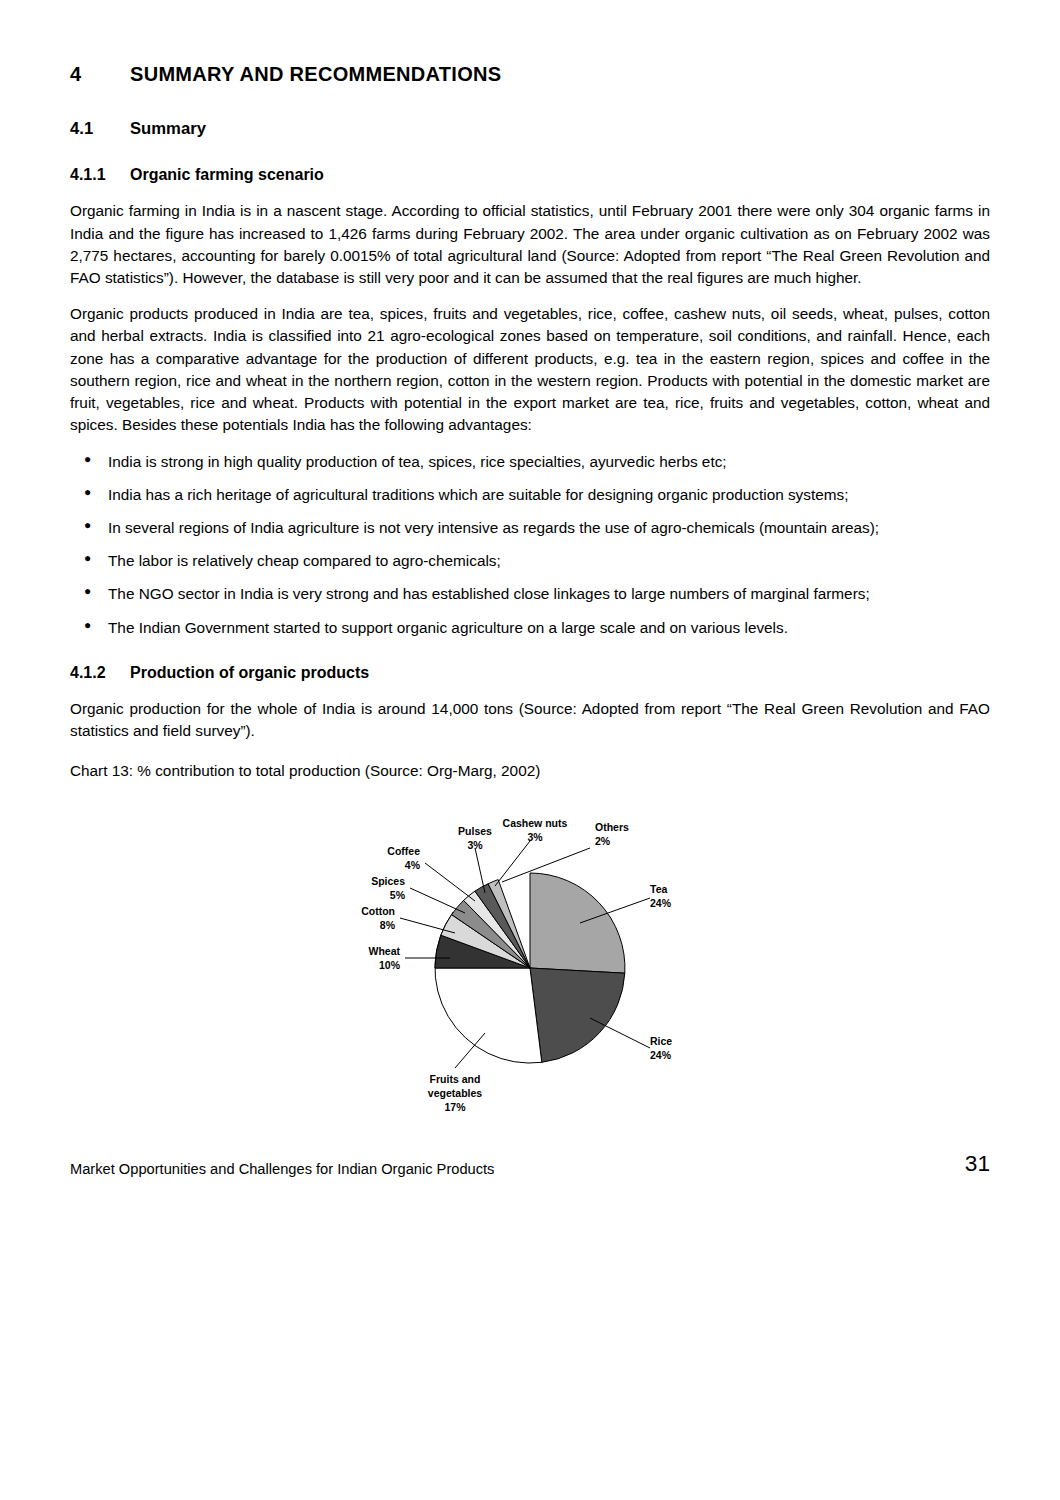4 SUMMARY AND RECOMMENDATIONS
4.1 Summary
4.1.1 Organic farming scenario
Organic farming in India is in a nascent stage. According to official statistics, until February 2001 there were only 304 organic farms in India and the figure has increased to 1,426 farms during February 2002. The area under organic cultivation as on February 2002 was 2,775 hectares, accounting for barely 0.0015% of total agricultural land (Source: Adopted from report “The Real Green Revolution and FAO statistics”). However, the database is still very poor and it can be assumed that the real figures are much higher.
Organic products produced in India are tea, spices, fruits and vegetables, rice, coffee, cashew nuts, oil seeds, wheat, pulses, cotton and herbal extracts. India is classified into 21 agro-ecological zones based on temperature, soil conditions, and rainfall. Hence, each zone has a comparative advantage for the production of different products, e.g. tea in the eastern region, spices and coffee in the southern region, rice and wheat in the northern region, cotton in the western region. Products with potential in the domestic market are fruit, vegetables, rice and wheat. Products with potential in the export market are tea, rice, fruits and vegetables, cotton, wheat and spices. Besides these potentials India has the following advantages:
India is strong in high quality production of tea, spices, rice specialties, ayurvedic herbs etc;
India has a rich heritage of agricultural traditions which are suitable for designing organic production systems;
In several regions of India agriculture is not very intensive as regards the use of agro-chemicals (mountain areas);
The labor is relatively cheap compared to agro-chemicals;
The NGO sector in India is very strong and has established close linkages to large numbers of marginal farmers;
The Indian Government started to support organic agriculture on a large scale and on various levels.
4.1.2 Production of organic products
Organic production for the whole of India is around 14,000 tons (Source: Adopted from report “The Real Green Revolution and FAO statistics and field survey”).
Chart 13: % contribution to total production (Source: Org-Marg, 2002)
Tea 24% Rice 24% Fruits and vegetables 17% Wheat 10% Cotton 8% Spices 5% Coffee 4% Pulses 3% Cashew nuts 3% Others 2%
Market Opportunities and Challenges for Indian Organic Products 31